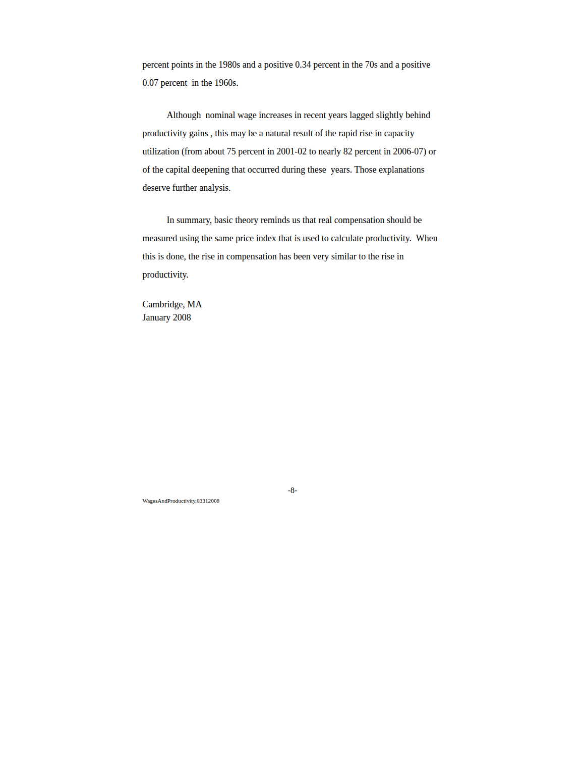percent points in the 1980s and a positive 0.34 percent in the 70s and a positive 0.07 percent in the 1960s.
Although nominal wage increases in recent years lagged slightly behind productivity gains , this may be a natural result of the rapid rise in capacity utilization (from about 75 percent in 2001-02 to nearly 82 percent in 2006-07) or of the capital deepening that occurred during these years. Those explanations deserve further analysis.
In summary, basic theory reminds us that real compensation should be measured using the same price index that is used to calculate productivity. When this is done, the rise in compensation has been very similar to the rise in productivity.
Cambridge, MA
January 2008
-8-
WagesAndProductivity.03312008